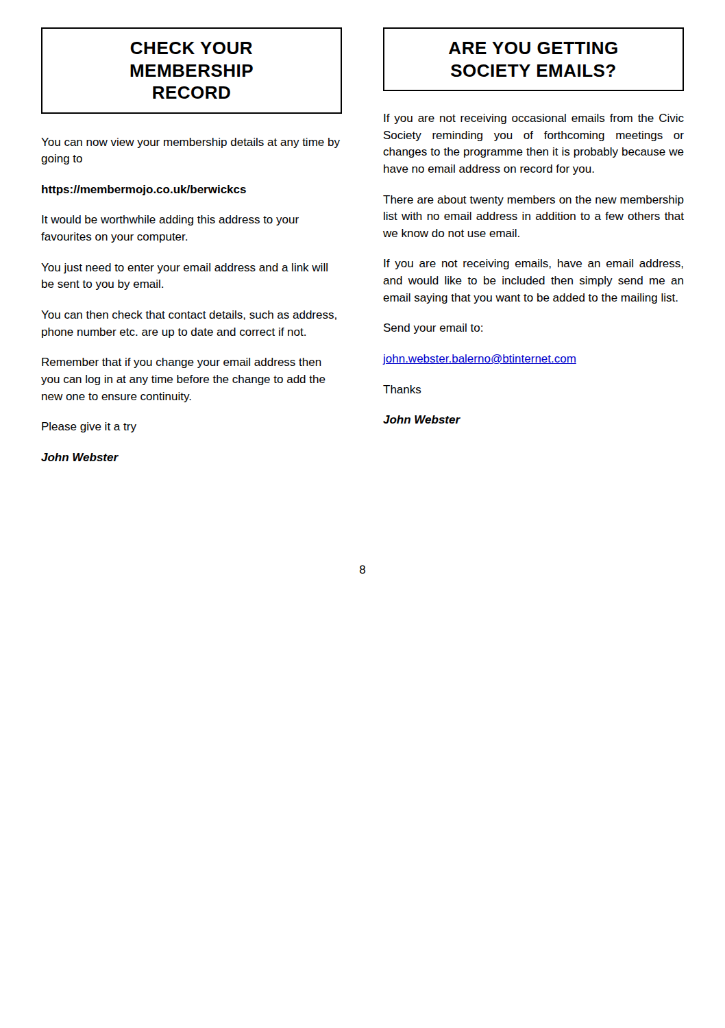CHECK YOUR
MEMBERSHIP
RECORD
You can now view your membership details at any time by going to
https://membermojo.co.uk/berwickcs
It would be worthwhile adding this address to your favourites on your computer.
You just need to enter your email address and a link will be sent to you by email.
You can then check that contact details, such as address, phone number etc. are up to date and correct if not.
Remember that if you change your email address then you can log in at any time before the change to add the new one to ensure continuity.
Please give it a try
John Webster
ARE YOU GETTING
SOCIETY EMAILS?
If you are not receiving occasional emails from the Civic Society reminding you of forthcoming meetings or changes to the programme then it is probably because we have no email address on record for you.
There are about twenty members on the new membership list with no email address in addition to a few others that we know do not use email.
If you are not receiving emails, have an email address, and would like to be included then simply send me an email saying that you want to be added to the mailing list.
Send your email to:
john.webster.balerno@btinternet.com
Thanks
John Webster
8